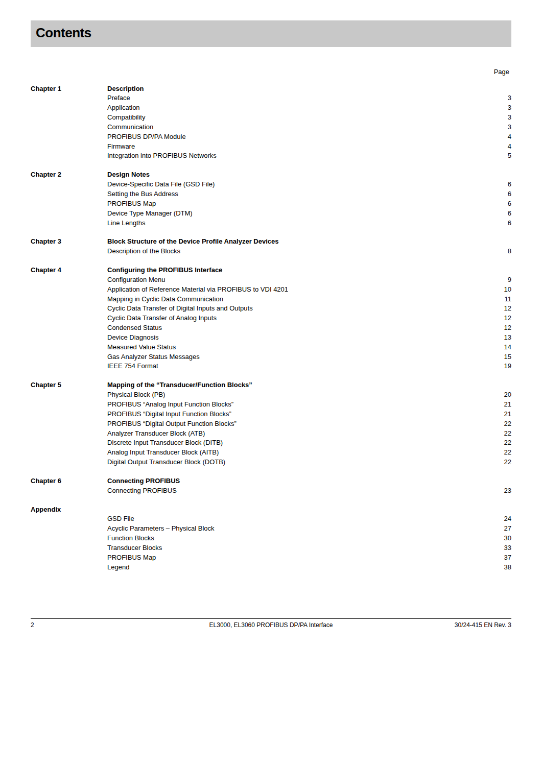Contents
Page
| Chapter 1 | Description Preface Application Compatibility Communication PROFIBUS DP/PA Module Firmware Integration into PROFIBUS Networks | 3 3 3 3 4 4 5 |
| Chapter 2 | Design Notes Device-Specific Data File (GSD File) Setting the Bus Address PROFIBUS Map Device Type Manager (DTM) Line Lengths | 6 6 6 6 6 |
| Chapter 3 | Block Structure of the Device Profile Analyzer Devices Description of the Blocks | 8 |
| Chapter 4 | Configuring the PROFIBUS Interface Configuration Menu Application of Reference Material via PROFIBUS to VDI 4201 Mapping in Cyclic Data Communication Cyclic Data Transfer of Digital Inputs and Outputs Cyclic Data Transfer of Analog Inputs Condensed Status Device Diagnosis Measured Value Status Gas Analyzer Status Messages IEEE 754 Format | 9 10 11 12 12 12 13 14 15 19 |
| Chapter 5 | Mapping of the “Transducer/Function Blocks” Physical Block (PB) PROFIBUS “Analog Input Function Blocks” PROFIBUS “Digital Input Function Blocks” PROFIBUS “Digital Output Function Blocks” Analyzer Transducer Block (ATB) Discrete Input Transducer Block (DITB) Analog Input Transducer Block (AITB) Digital Output Transducer Block (DOTB) | 20 21 21 22 22 22 22 22 |
| Chapter 6 | Connecting PROFIBUS Connecting PROFIBUS | 23 |
| Appendix | GSD File Acyclic Parameters – Physical Block Function Blocks Transducer Blocks PROFIBUS Map Legend | 24 27 30 33 37 38 |
2
EL3000, EL3060 PROFIBUS DP/PA Interface
30/24-415 EN Rev. 3